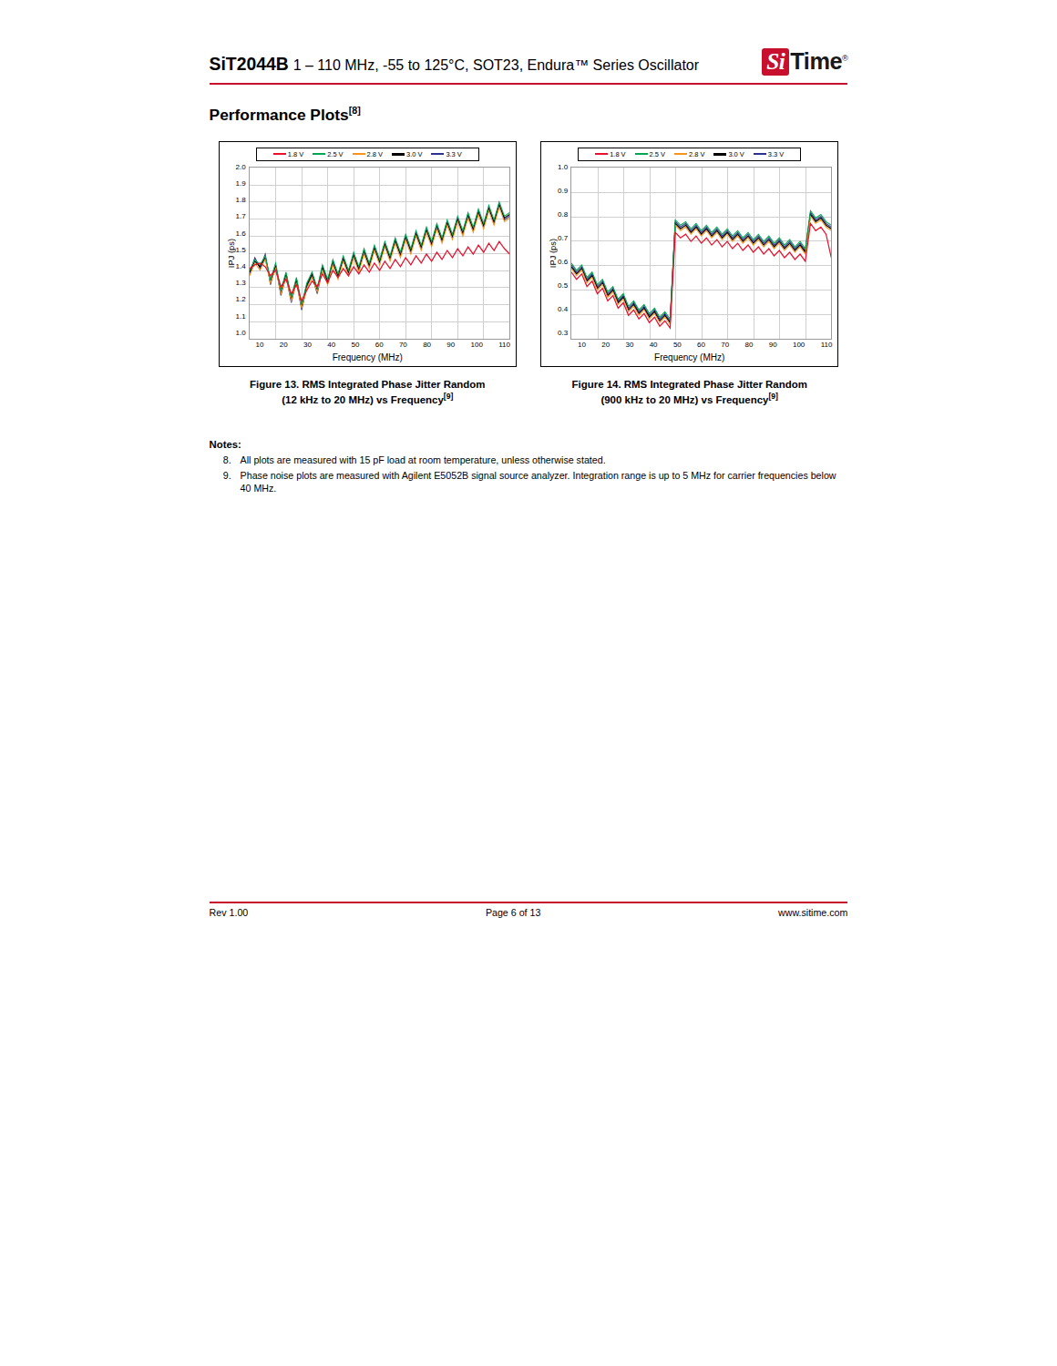SiT2044B 1 – 110 MHz, -55 to 125°C, SOT23, Endura™ Series Oscillator
Si Time®
Performance Plots[8]
1.8 V 2.5 V 2.8 V 3.0 V 3.3 V
IPJ (ps)
2.01.91.81.71.61.51.41.31.21.11.0
102030405060708090100110
Frequency (MHz)
Figure 13. RMS Integrated Phase Jitter Random
(12 kHz to 20 MHz) vs Frequency[9]
1.8 V 2.5 V 2.8 V 3.0 V 3.3 V
IPJ (ps)
1.00.90.80.70.60.50.40.3
102030405060708090100110
Frequency (MHz)
Figure 14. RMS Integrated Phase Jitter Random
(900 kHz to 20 MHz) vs Frequency[9]
Notes:
8. All plots are measured with 15 pF load at room temperature, unless otherwise stated.
9. Phase noise plots are measured with Agilent E5052B signal source analyzer. Integration range is up to 5 MHz for carrier frequencies below 40 MHz.
Rev 1.00 Page 6 of 13 www.sitime.com